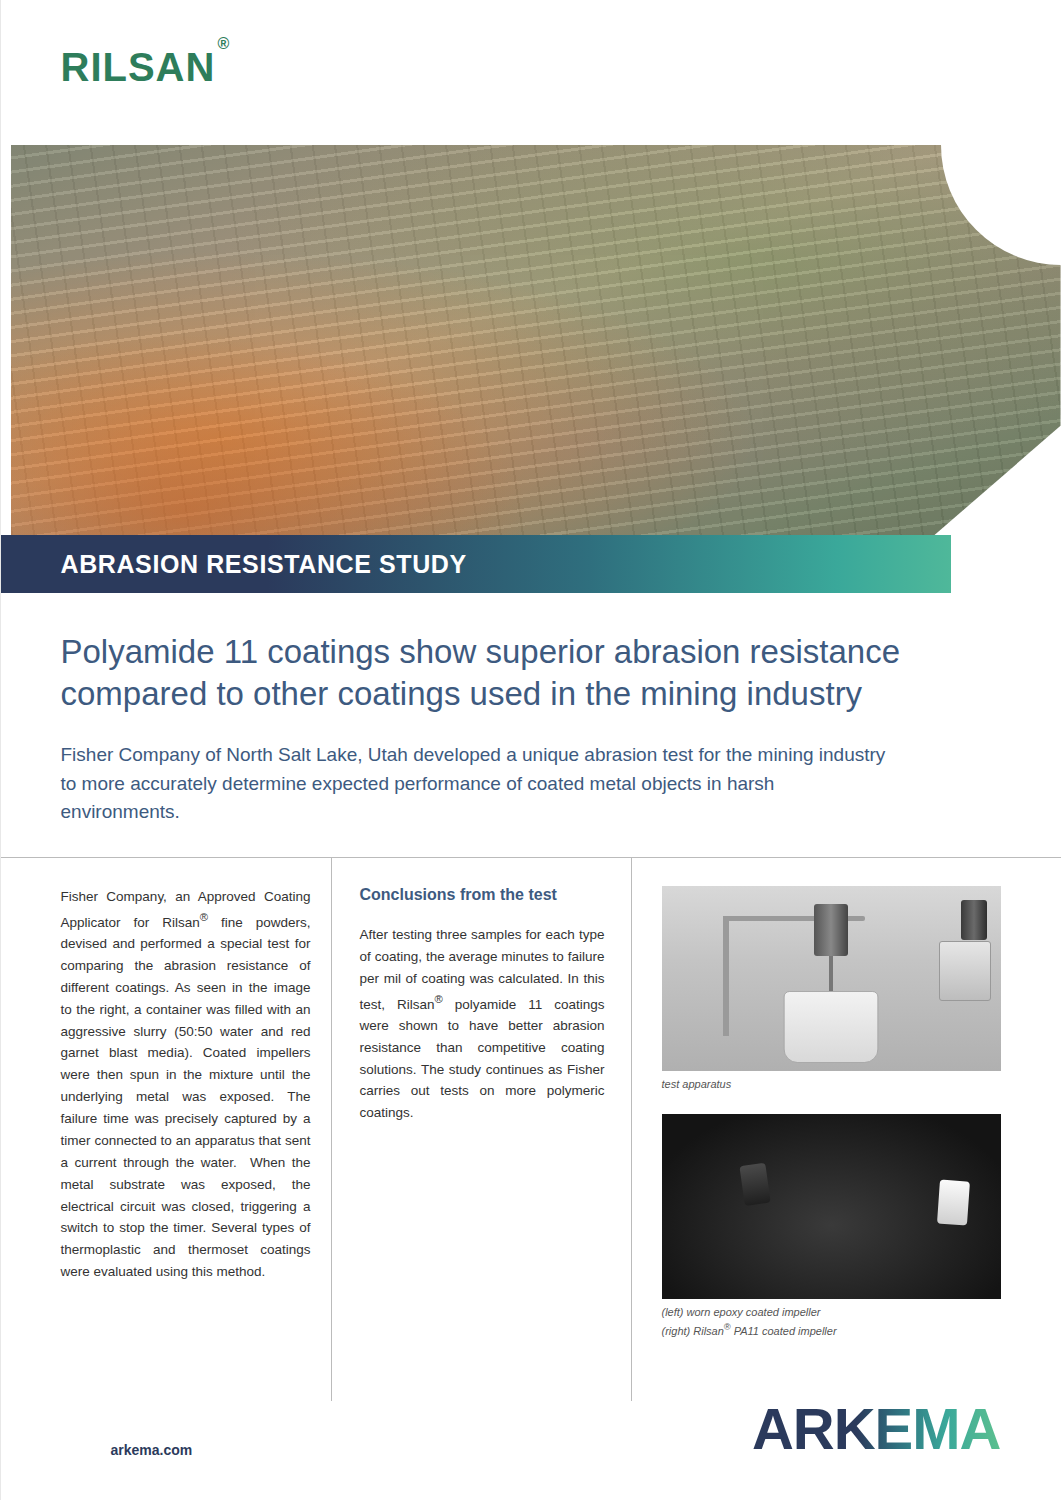RILSAN®
ABRASION RESISTANCE STUDY
Polyamide 11 coatings show superior abrasion resistance compared to other coatings used in the mining industry
Fisher Company of North Salt Lake, Utah developed a unique abrasion test for the mining industry to more accurately determine expected performance of coated metal objects in harsh environments.
Fisher Company, an Approved Coating Applicator for Rilsan® fine powders, devised and performed a special test for comparing the abrasion resistance of different coatings. As seen in the image to the right, a container was filled with an aggressive slurry (50:50 water and red garnet blast media). Coated impellers were then spun in the mixture until the underlying metal was exposed. The failure time was precisely captured by a timer connected to an apparatus that sent a current through the water. When the metal substrate was exposed, the electrical circuit was closed, triggering a switch to stop the timer. Several types of thermoplastic and thermoset coatings were evaluated using this method.
Conclusions from the test
After testing three samples for each type of coating, the average minutes to failure per mil of coating was calculated. In this test, Rilsan® polyamide 11 coatings were shown to have better abrasion resistance than competitive coating solutions. The study continues as Fisher carries out tests on more polymeric coatings.
test apparatus
(left) worn epoxy coated impeller
(right) Rilsan® PA11 coated impeller
arkema.com
ARKEMA